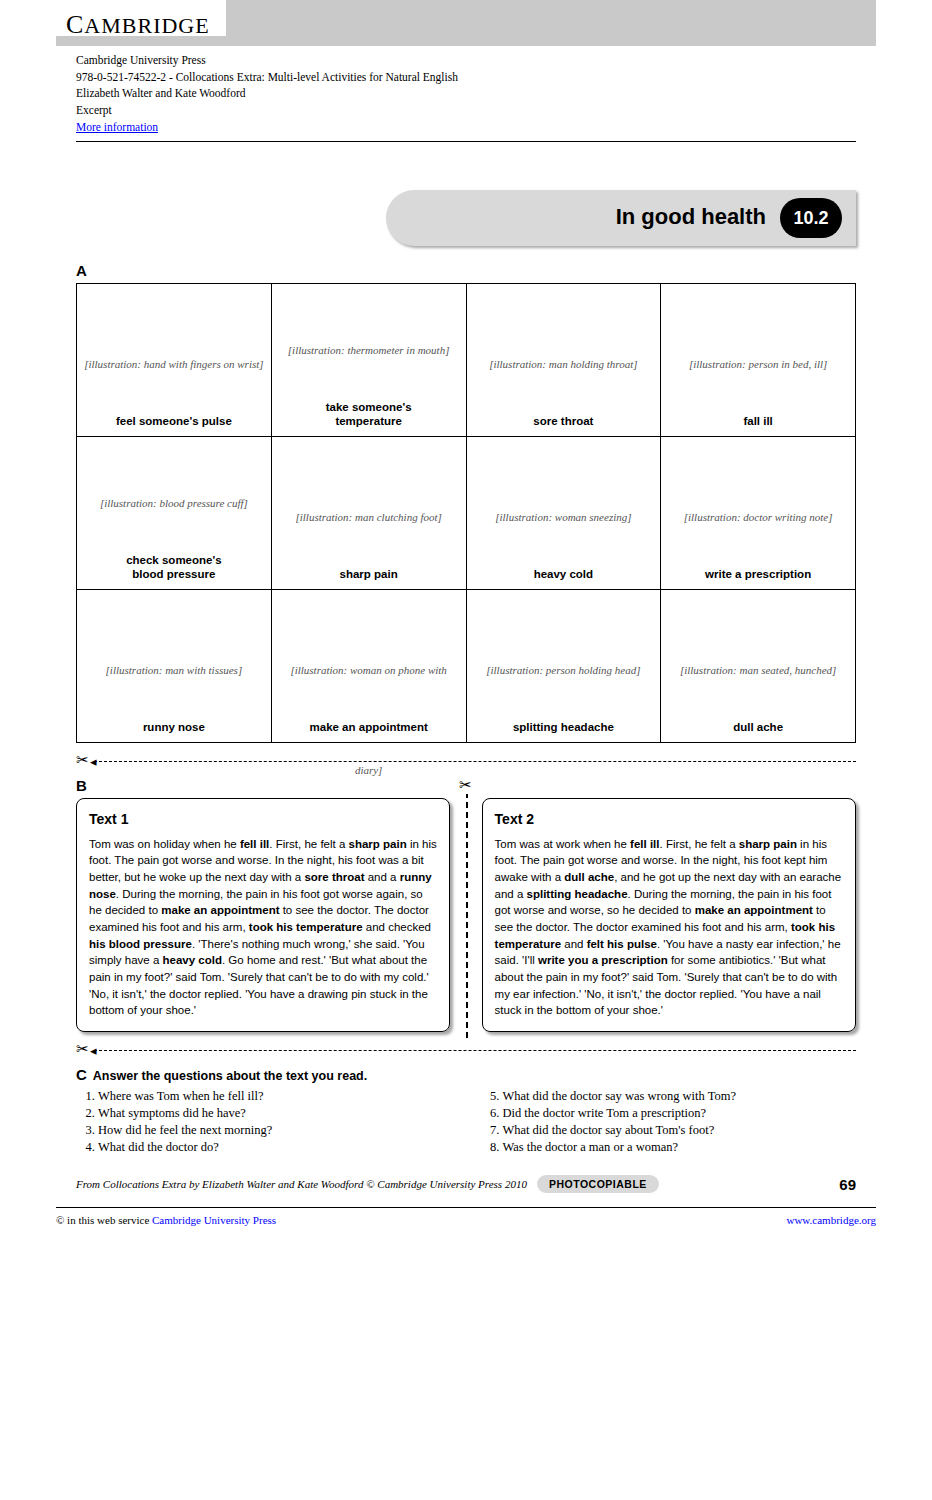CAMBRIDGE
Cambridge University Press
978-0-521-74522-2 - Collocations Extra: Multi-level Activities for Natural English
Elizabeth Walter and Kate Woodford
Excerpt
More information
In good health
10.2
A
| [illustration: hand with fingers on wrist] feel someone's pulse | [illustration: thermometer in mouth] take someone's temperature | [illustration: man holding throat] sore throat | [illustration: person in bed, ill] fall ill |
| [illustration: blood pressure cuff] check someone's blood pressure | [illustration: man clutching foot] sharp pain | [illustration: woman sneezing] heavy cold | [illustration: doctor writing note] write a prescription |
| [illustration: man with tissues] runny nose | [illustration: woman on phone with diary] make an appointment | [illustration: person holding head] splitting headache | [illustration: man seated, hunched] dull ache |
✂ ◂
B
Text 1
Tom was on holiday when he fell ill. First, he felt a sharp pain in his foot. The pain got worse and worse. In the night, his foot was a bit better, but he woke up the next day with a sore throat and a runny nose. During the morning, the pain in his foot got worse again, so he decided to make an appointment to see the doctor. The doctor examined his foot and his arm, took his temperature and checked his blood pressure. 'There's nothing much wrong,' she said. 'You simply have a heavy cold. Go home and rest.' 'But what about the pain in my foot?' said Tom. 'Surely that can't be to do with my cold.' 'No, it isn't,' the doctor replied. 'You have a drawing pin stuck in the bottom of your shoe.'
✂
Text 2
Tom was at work when he fell ill. First, he felt a sharp pain in his foot. The pain got worse and worse. In the night, his foot kept him awake with a dull ache, and he got up the next day with an earache and a splitting headache. During the morning, the pain in his foot got worse and worse, so he decided to make an appointment to see the doctor. The doctor examined his foot and his arm, took his temperature and felt his pulse. 'You have a nasty ear infection,' he said. 'I'll write you a prescription for some antibiotics.' 'But what about the pain in my foot?' said Tom. 'Surely that can't be to do with my ear infection.' 'No, it isn't,' the doctor replied. 'You have a nail stuck in the bottom of your shoe.'
✂ ◂
CAnswer the questions about the text you read.
Where was Tom when he fell ill?
What symptoms did he have?
How did he feel the next morning?
What did the doctor do?
What did the doctor say was wrong with Tom?
Did the doctor write Tom a prescription?
What did the doctor say about Tom's foot?
Was the doctor a man or a woman?
From Collocations Extra by Elizabeth Walter and Kate Woodford © Cambridge University Press 2010 PHOTOCOPIABLE 69
© in this web service Cambridge University Press www.cambridge.org